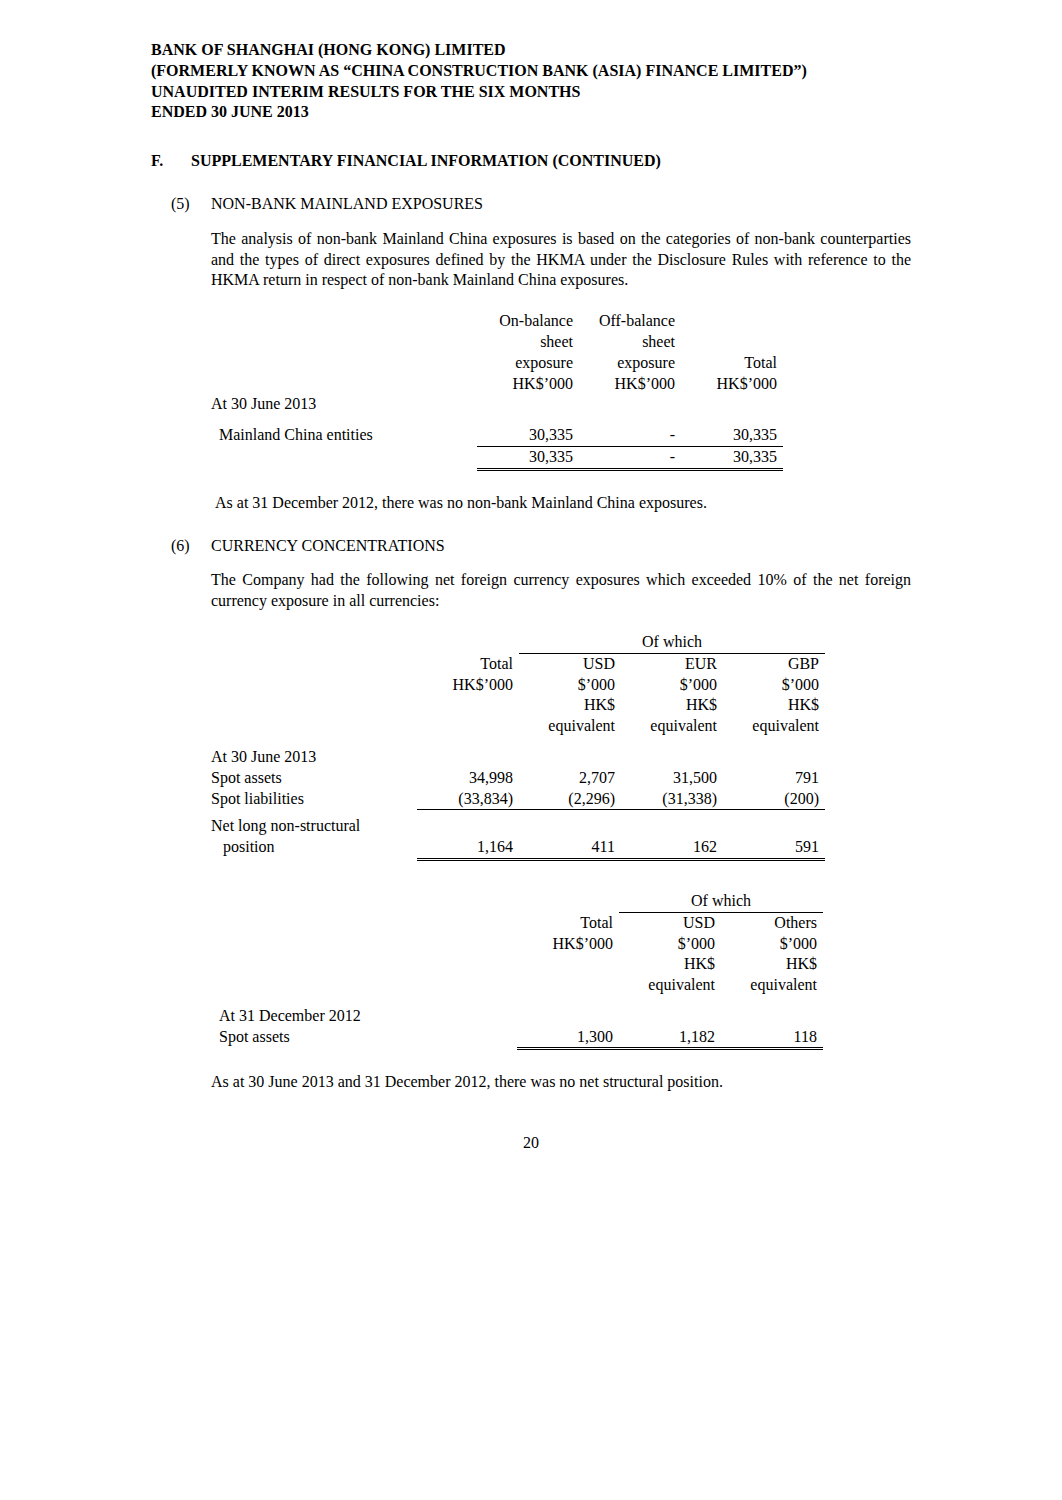BANK OF SHANGHAI (HONG KONG) LIMITED
(FORMERLY KNOWN AS “CHINA CONSTRUCTION BANK (ASIA) FINANCE LIMITED”)
UNAUDITED INTERIM RESULTS FOR THE SIX MONTHS
ENDED 30 JUNE 2013
F. SUPPLEMENTARY FINANCIAL INFORMATION (CONTINUED)
(5)
NON-BANK MAINLAND EXPOSURES
The analysis of non-bank Mainland China exposures is based on the categories of non-bank counterparties and the types of direct exposures defined by the HKMA under the Disclosure Rules with reference to the HKMA return in respect of non-bank Mainland China exposures.
| | On-balance | Off-balance | |
| | sheet | sheet | |
| | exposure | exposure | Total |
| | HK$’000 | HK$’000 | HK$’000 |
| At 30 June 2013 | | | |
| Mainland China entities | 30,335 | - | 30,335 |
| | 30,335 | - | 30,335 |
As at 31 December 2012, there was no non-bank Mainland China exposures.
(6)
CURRENCY CONCENTRATIONS
The Company had the following net foreign currency exposures which exceeded 10% of the net foreign currency exposure in all currencies:
| | | Of which |
| | Total | USD | EUR | GBP |
| | HK$’000 | $’000 | $’000 | $’000 |
| | | HK$ | HK$ | HK$ |
| | | equivalent | equivalent | equivalent |
| At 30 June 2013 | | | | |
| Spot assets | 34,998 | 2,707 | 31,500 | 791 |
| Spot liabilities | (33,834) | (2,296) | (31,338) | (200) |
| Net long non-structural | | | | |
| position | 1,164 | 411 | 162 | 591 |
| | | Of which |
| | Total | USD | Others |
| | HK$’000 | $’000 | $’000 |
| | | HK$ | HK$ |
| | | equivalent | equivalent |
| At 31 December 2012 | | | |
| Spot assets | 1,300 | 1,182 | 118 |
As at 30 June 2013 and 31 December 2012, there was no net structural position.
20